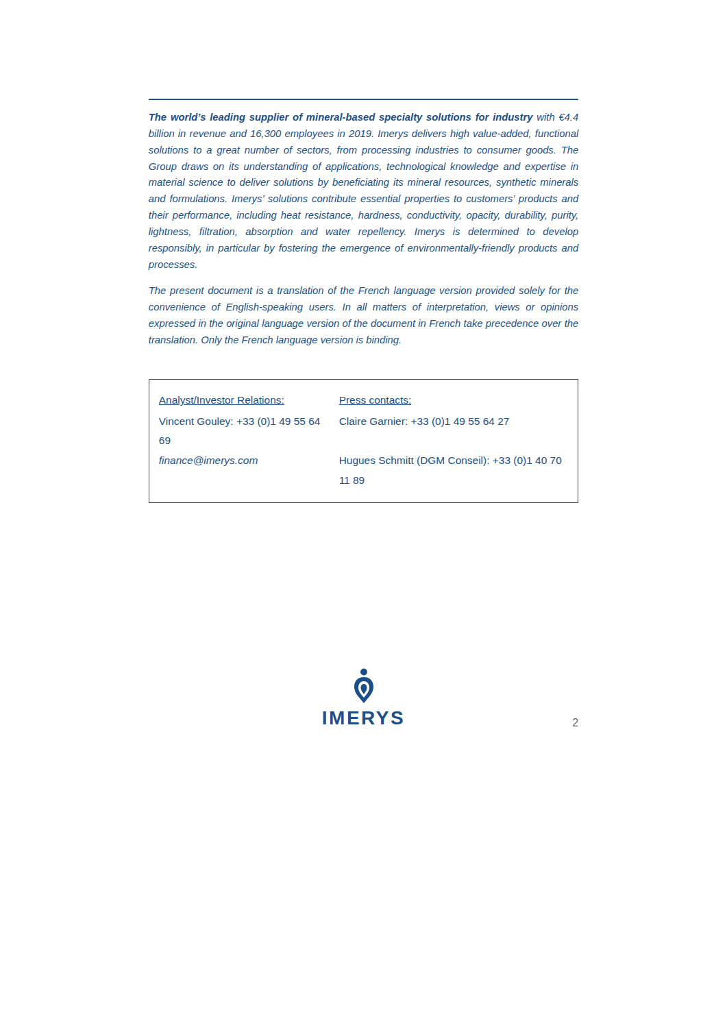The world’s leading supplier of mineral-based specialty solutions for industry with €4.4 billion in revenue and 16,300 employees in 2019. Imerys delivers high value-added, functional solutions to a great number of sectors, from processing industries to consumer goods. The Group draws on its understanding of applications, technological knowledge and expertise in material science to deliver solutions by beneficiating its mineral resources, synthetic minerals and formulations. Imerys’ solutions contribute essential properties to customers’ products and their performance, including heat resistance, hardness, conductivity, opacity, durability, purity, lightness, filtration, absorption and water repellency. Imerys is determined to develop responsibly, in particular by fostering the emergence of environmentally-friendly products and processes.
The present document is a translation of the French language version provided solely for the convenience of English-speaking users. In all matters of interpretation, views or opinions expressed in the original language version of the document in French take precedence over the translation. Only the French language version is binding.
| Analyst/Investor Relations: | Press contacts: |
| Vincent Gouley: +33 (0)1 49 55 64 69 | Claire Garnier: +33 (0)1 49 55 64 27 |
| finance@imerys.com | Hugues Schmitt (DGM Conseil): +33 (0)1 40 70 11 89 |
IMERYS
2